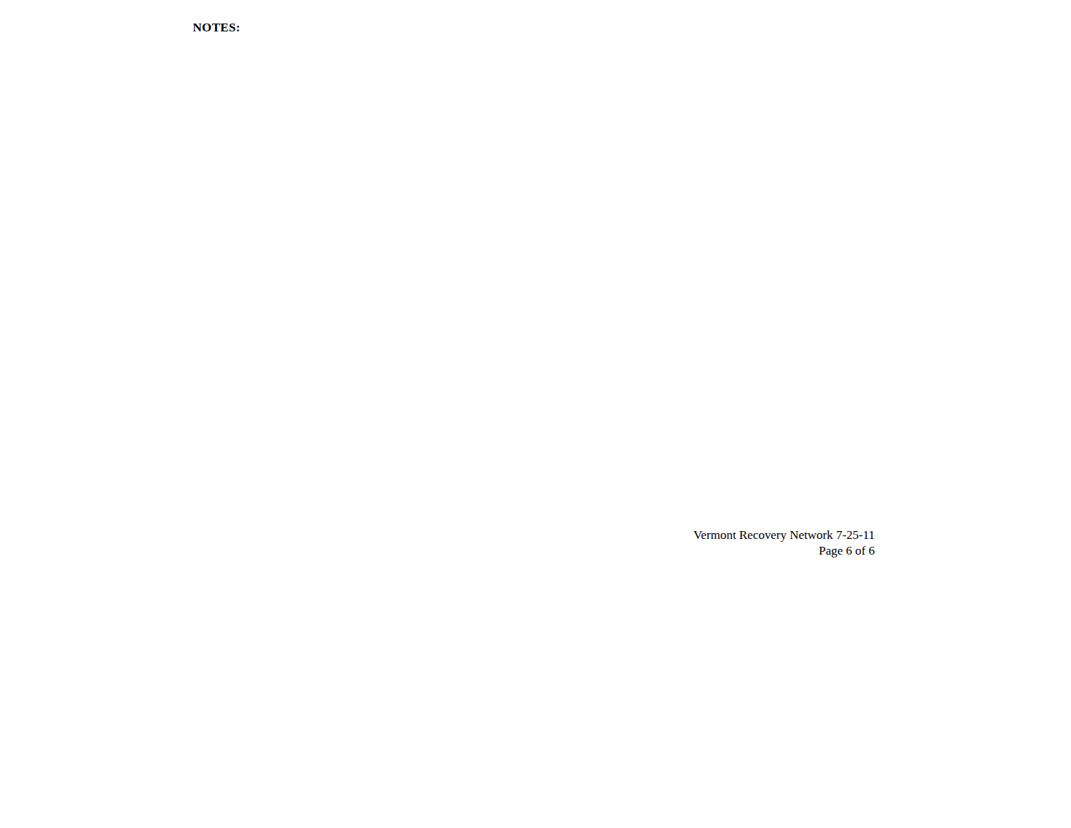NOTES:
Vermont Recovery Network 7-25-11
Page 6 of 6